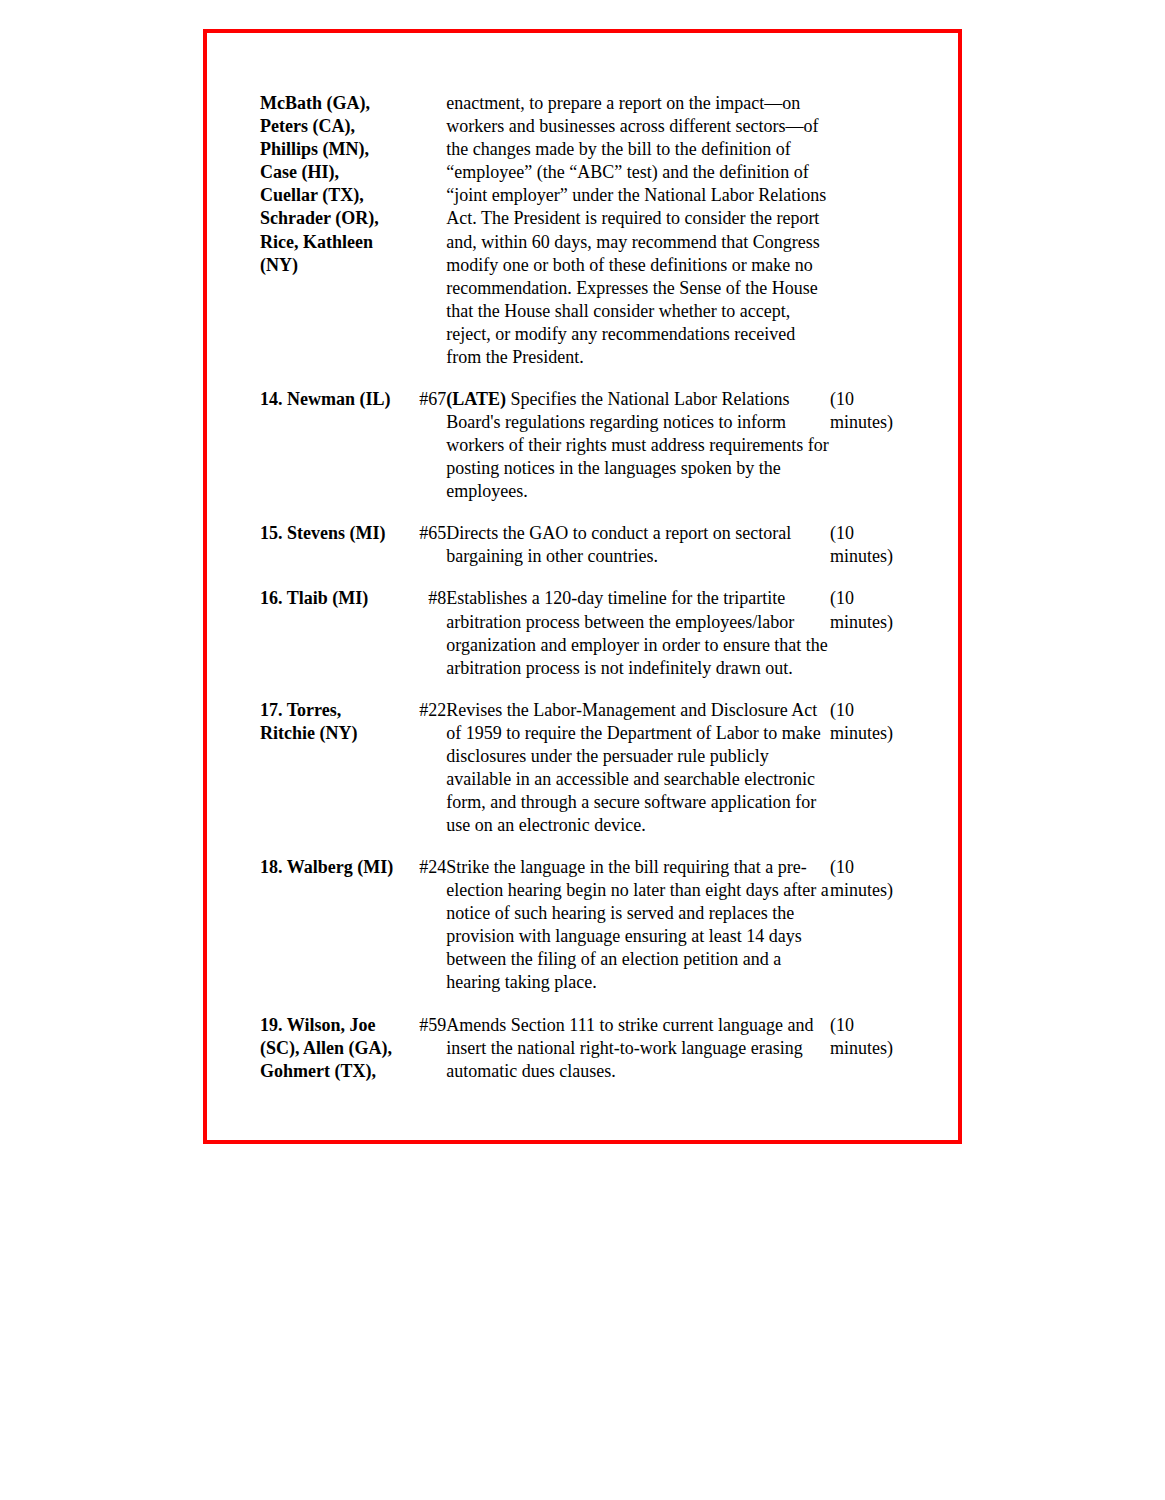| McBath (GA), Peters (CA), Phillips (MN), Case (HI), Cuellar (TX), Schrader (OR), Rice, Kathleen (NY) | | enactment, to prepare a report on the impact—on workers and businesses across different sectors—of the changes made by the bill to the definition of “employee” (the “ABC” test) and the definition of “joint employer” under the National Labor Relations Act. The President is required to consider the report and, within 60 days, may recommend that Congress modify one or both of these definitions or make no recommendation. Expresses the Sense of the House that the House shall consider whether to accept, reject, or modify any recommendations received from the President. | |
| 14. Newman (IL) | #67 | (LATE) Specifies the National Labor Relations Board's regulations regarding notices to inform workers of their rights must address requirements for posting notices in the languages spoken by the employees. | (10 minutes) |
| 15. Stevens (MI) | #65 | Directs the GAO to conduct a report on sectoral bargaining in other countries. | (10 minutes) |
| 16. Tlaib (MI) | #8 | Establishes a 120-day timeline for the tripartite arbitration process between the employees/labor organization and employer in order to ensure that the arbitration process is not indefinitely drawn out. | (10 minutes) |
| 17. Torres, Ritchie (NY) | #22 | Revises the Labor-Management and Disclosure Act of 1959 to require the Department of Labor to make disclosures under the persuader rule publicly available in an accessible and searchable electronic form, and through a secure software application for use on an electronic device. | (10 minutes) |
| 18. Walberg (MI) | #24 | Strike the language in the bill requiring that a pre-election hearing begin no later than eight days after a notice of such hearing is served and replaces the provision with language ensuring at least 14 days between the filing of an election petition and a hearing taking place. | (10 minutes) |
| 19. Wilson, Joe (SC), Allen (GA), Gohmert (TX), | #59 | Amends Section 111 to strike current language and insert the national right-to-work language erasing automatic dues clauses. | (10 minutes) |